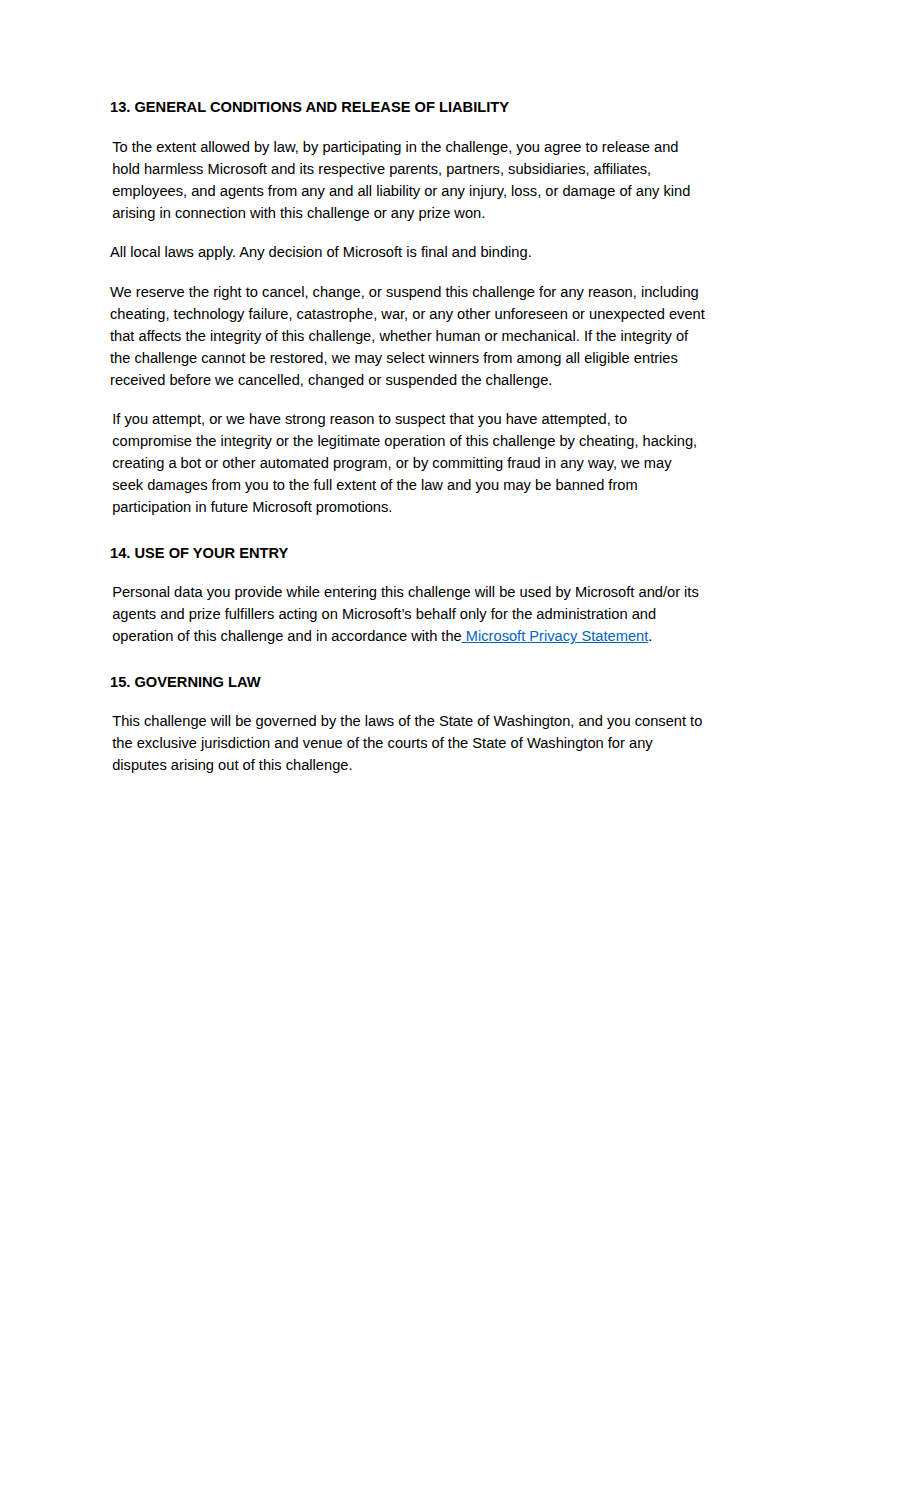13. GENERAL CONDITIONS AND RELEASE OF LIABILITY
To the extent allowed by law, by participating in the challenge, you agree to release and hold harmless Microsoft and its respective parents, partners, subsidiaries, affiliates, employees, and agents from any and all liability or any injury, loss, or damage of any kind arising in connection with this challenge or any prize won.
All local laws apply. Any decision of Microsoft is final and binding.
We reserve the right to cancel, change, or suspend this challenge for any reason, including cheating, technology failure, catastrophe, war, or any other unforeseen or unexpected event that affects the integrity of this challenge, whether human or mechanical. If the integrity of the challenge cannot be restored, we may select winners from among all eligible entries received before we cancelled, changed or suspended the challenge.
If you attempt, or we have strong reason to suspect that you have attempted, to compromise the integrity or the legitimate operation of this challenge by cheating, hacking, creating a bot or other automated program, or by committing fraud in any way, we may seek damages from you to the full extent of the law and you may be banned from participation in future Microsoft promotions.
14. USE OF YOUR ENTRY
Personal data you provide while entering this challenge will be used by Microsoft and/or its agents and prize fulfillers acting on Microsoft’s behalf only for the administration and operation of this challenge and in accordance with the Microsoft Privacy Statement.
15. GOVERNING LAW
This challenge will be governed by the laws of the State of Washington, and you consent to the exclusive jurisdiction and venue of the courts of the State of Washington for any disputes arising out of this challenge.